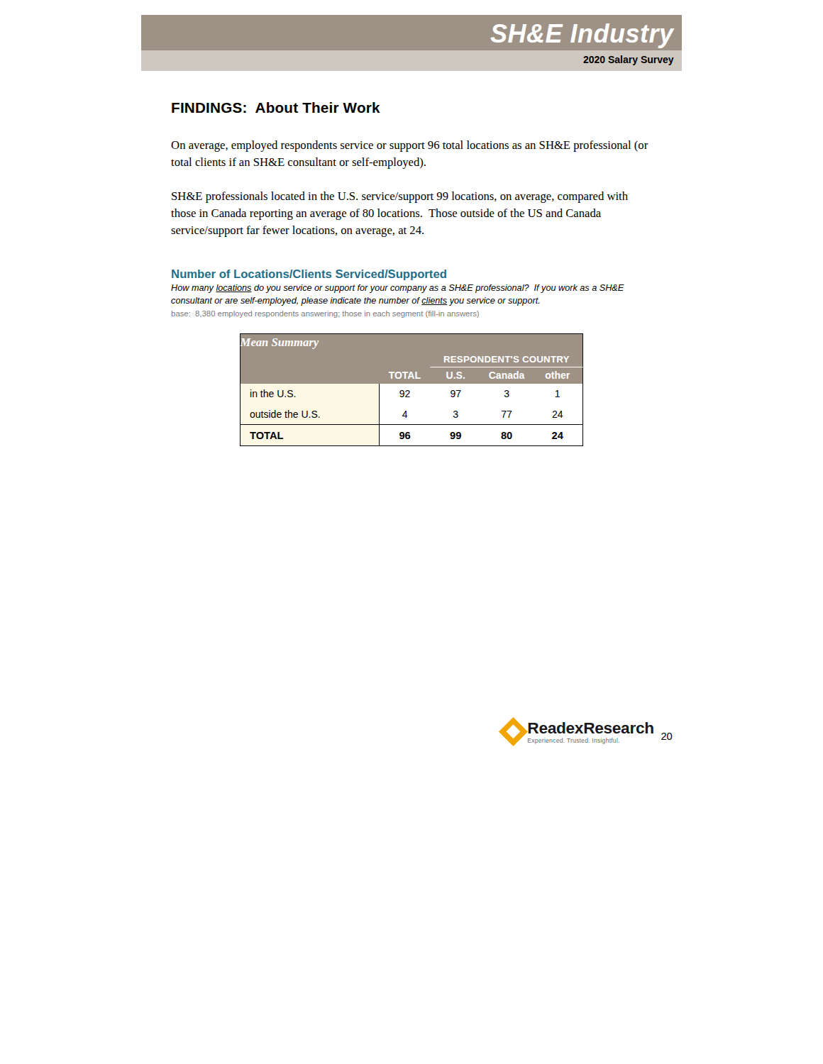SH&E Industry
2020 Salary Survey
FINDINGS: About Their Work
On average, employed respondents service or support 96 total locations as an SH&E professional (or total clients if an SH&E consultant or self-employed).
SH&E professionals located in the U.S. service/support 99 locations, on average, compared with those in Canada reporting an average of 80 locations. Those outside of the US and Canada service/support far fewer locations, on average, at 24.
Number of Locations/Clients Serviced/Supported
How many locations do you service or support for your company as a SH&E professional? If you work as a SH&E consultant or are self-employed, please indicate the number of clients you service or support.
base: 8,380 employed respondents answering; those in each segment (fill-in answers)
| Mean Summary |
| | | RESPONDENT'S COUNTRY |
| | TOTAL | U.S. | Canada | other |
| in the U.S. | 92 | 97 | 3 | 1 |
| outside the U.S. | 4 | 3 | 77 | 24 |
| TOTAL | 96 | 99 | 80 | 24 |
ReadexResearch
Experienced. Trusted. Insightful.
20